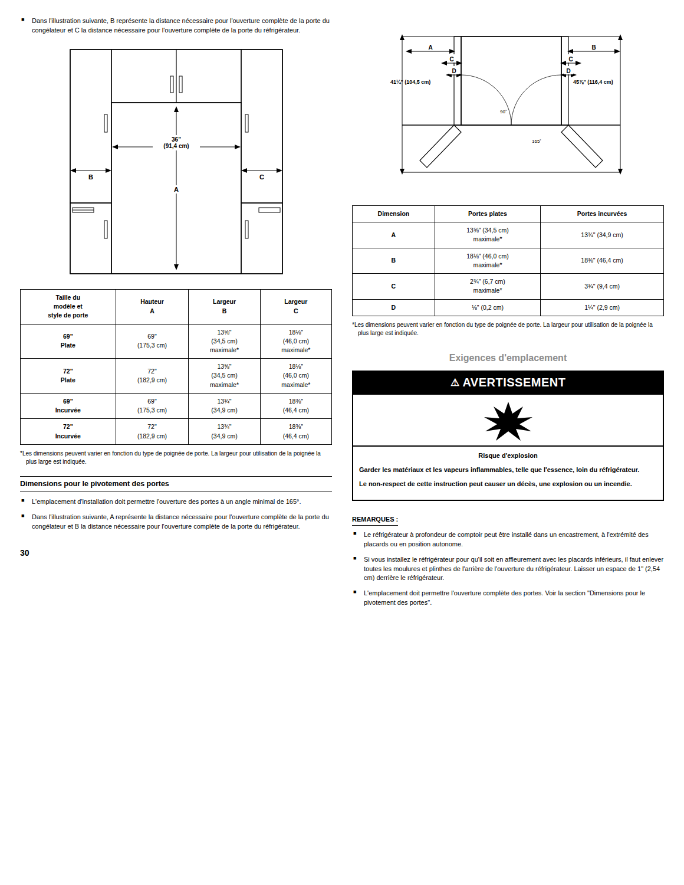Dans l'illustration suivante, B représente la distance nécessaire pour l'ouverture complète de la porte du congélateur et C la distance nécessaire pour l'ouverture complète de la porte du réfrigérateur.
A 36" (91,4 cm) B C
| Taille du modèle et style de porte | Hauteur A | Largeur B | Largeur C |
| --- | --- | --- | --- |
| 69" Plate | 69" (175,3 cm) | 13⅝" (34,5 cm) maximale* | 18⅛" (46,0 cm) maximale* |
| 72" Plate | 72" (182,9 cm) | 13⅝" (34,5 cm) maximale* | 18⅛" (46,0 cm) maximale* |
| 69" Incurvée | 69" (175,3 cm) | 13¾" (34,9 cm) | 18⅜" (46,4 cm) |
| 72" Incurvée | 72" (182,9 cm) | 13¾" (34,9 cm) | 18⅜" (46,4 cm) |
*Les dimensions peuvent varier en fonction du type de poignée de porte. La largeur pour utilisation de la poignée la plus large est indiquée.
Dimensions pour le pivotement des portes
L'emplacement d'installation doit permettre l'ouverture des portes à un angle minimal de 165°.
Dans l'illustration suivante, A représente la distance nécessaire pour l'ouverture complète de la porte du congélateur et B la distance nécessaire pour l'ouverture complète de la porte du réfrigérateur.
30
41¼" (104,5 cm) 45⅞" (116,4 cm) 90˚ 165˚ A B C C D D
| Dimension | Portes plates | Portes incurvées |
| --- | --- | --- |
| A | 13⅝" (34,5 cm) maximale* | 13¾" (34,9 cm) |
| B | 18⅛" (46,0 cm) maximale* | 18⅜" (46,4 cm) |
| C | 2¾" (6,7 cm) maximale* | 3¾" (9,4 cm) |
| D | ⅛" (0,2 cm) | 1¼" (2,9 cm) |
*Les dimensions peuvent varier en fonction du type de poignée de porte. La largeur pour utilisation de la poignée la plus large est indiquée.
Exigences d'emplacement
⚠ AVERTISSEMENT
Risque d'explosion
Garder les matériaux et les vapeurs inflammables, telle que l'essence, loin du réfrigérateur.
Le non-respect de cette instruction peut causer un décès, une explosion ou un incendie.
REMARQUES :
Le réfrigérateur à profondeur de comptoir peut être installé dans un encastrement, à l'extrémité des placards ou en position autonome.
Si vous installez le réfrigérateur pour qu'il soit en affleurement avec les placards inférieurs, il faut enlever toutes les moulures et plinthes de l'arrière de l'ouverture du réfrigérateur. Laisser un espace de 1" (2,54 cm) derrière le réfrigérateur.
L'emplacement doit permettre l'ouverture complète des portes. Voir la section "Dimensions pour le pivotement des portes".